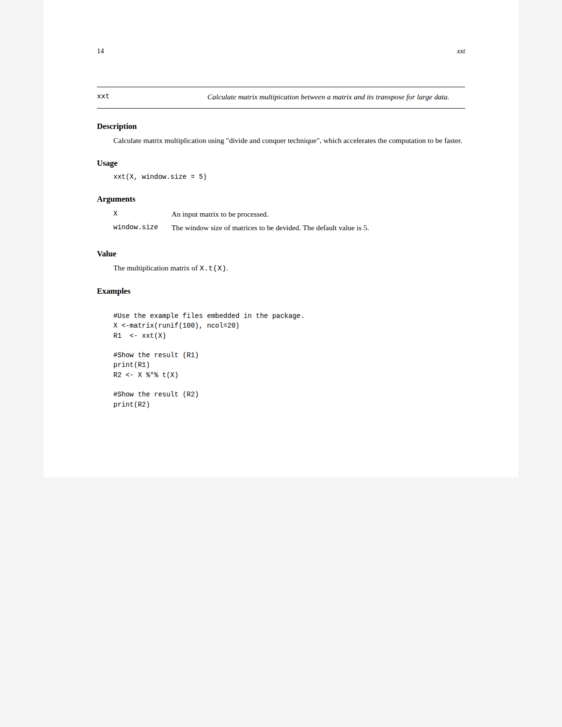14 xxt
| xxt | Calculate matrix multipication between a matrix and its transpose for large data. |
Description
Calculate matrix multiplication using "divide and conquer technique", which accelerates the computation to be faster.
Usage
xxt(X, window.size = 5)
Arguments
| X | An input matrix to be processed. |
| window.size | The window size of matrices to be devided. The default value is 5. |
Value
The multiplication matrix of X.t(X).
Examples
#Use the example files embedded in the package.
X <-matrix(runif(100), ncol=20)
R1  <- xxt(X)

#Show the result (R1)
print(R1)
R2 <- X %*% t(X)

#Show the result (R2)
print(R2)